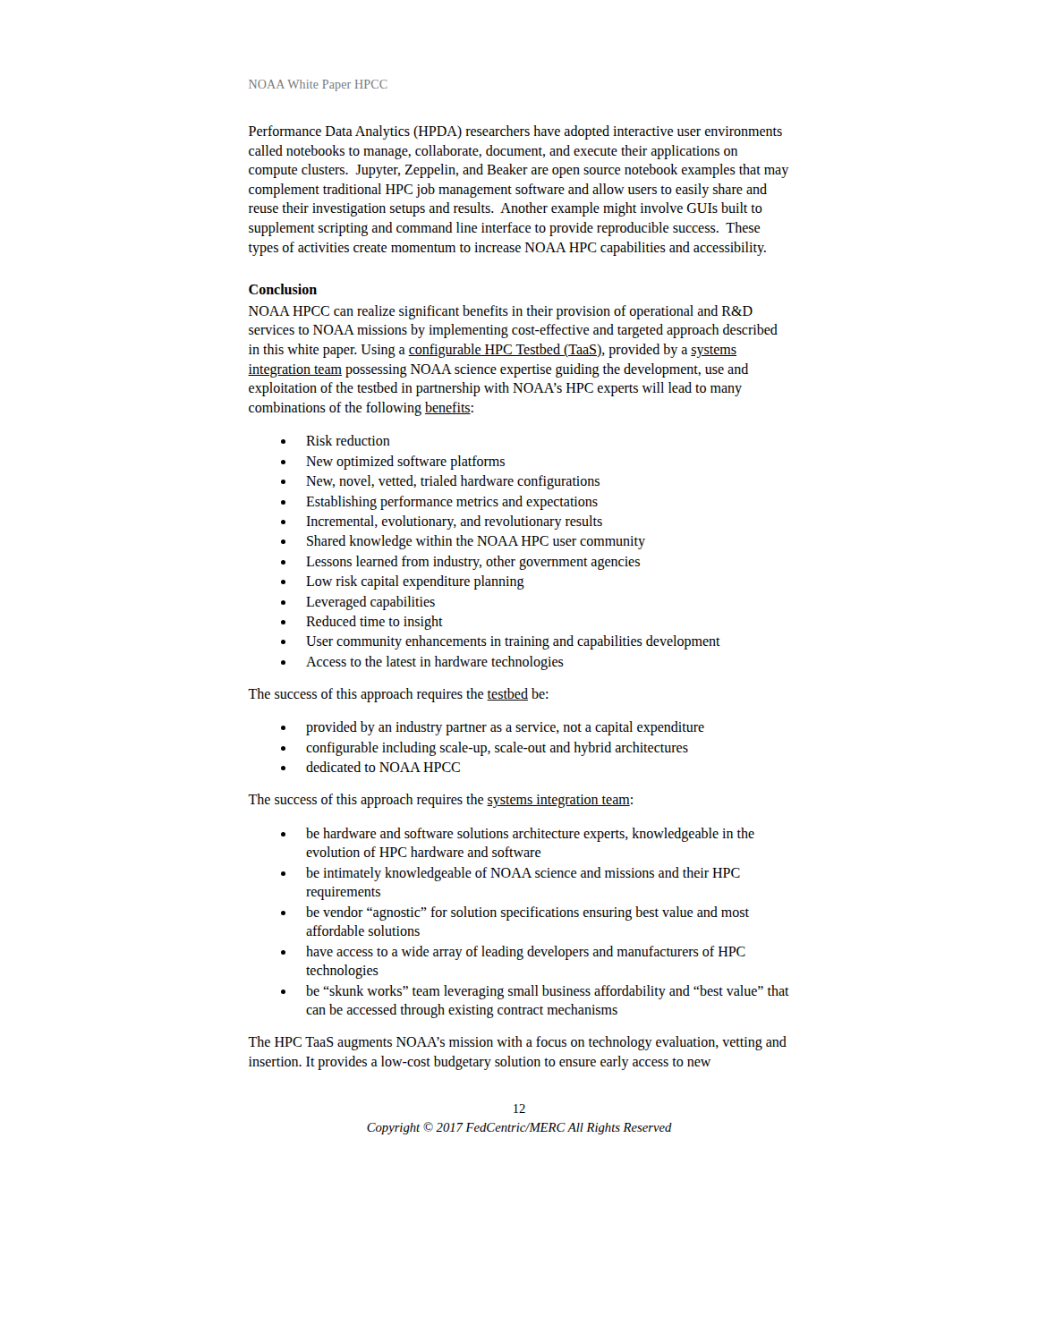NOAA White Paper HPCC
Performance Data Analytics (HPDA) researchers have adopted interactive user environments called notebooks to manage, collaborate, document, and execute their applications on compute clusters. Jupyter, Zeppelin, and Beaker are open source notebook examples that may complement traditional HPC job management software and allow users to easily share and reuse their investigation setups and results. Another example might involve GUIs built to supplement scripting and command line interface to provide reproducible success. These types of activities create momentum to increase NOAA HPC capabilities and accessibility.
Conclusion
NOAA HPCC can realize significant benefits in their provision of operational and R&D services to NOAA missions by implementing cost-effective and targeted approach described in this white paper. Using a configurable HPC Testbed (TaaS), provided by a systems integration team possessing NOAA science expertise guiding the development, use and exploitation of the testbed in partnership with NOAA’s HPC experts will lead to many combinations of the following benefits:
Risk reduction
New optimized software platforms
New, novel, vetted, trialed hardware configurations
Establishing performance metrics and expectations
Incremental, evolutionary, and revolutionary results
Shared knowledge within the NOAA HPC user community
Lessons learned from industry, other government agencies
Low risk capital expenditure planning
Leveraged capabilities
Reduced time to insight
User community enhancements in training and capabilities development
Access to the latest in hardware technologies
The success of this approach requires the testbed be:
provided by an industry partner as a service, not a capital expenditure
configurable including scale-up, scale-out and hybrid architectures
dedicated to NOAA HPCC
The success of this approach requires the systems integration team:
be hardware and software solutions architecture experts, knowledgeable in the evolution of HPC hardware and software
be intimately knowledgeable of NOAA science and missions and their HPC requirements
be vendor “agnostic” for solution specifications ensuring best value and most affordable solutions
have access to a wide array of leading developers and manufacturers of HPC technologies
be “skunk works” team leveraging small business affordability and “best value” that can be accessed through existing contract mechanisms
The HPC TaaS augments NOAA’s mission with a focus on technology evaluation, vetting and insertion. It provides a low-cost budgetary solution to ensure early access to new
12 Copyright © 2017 FedCentric/MERC All Rights Reserved